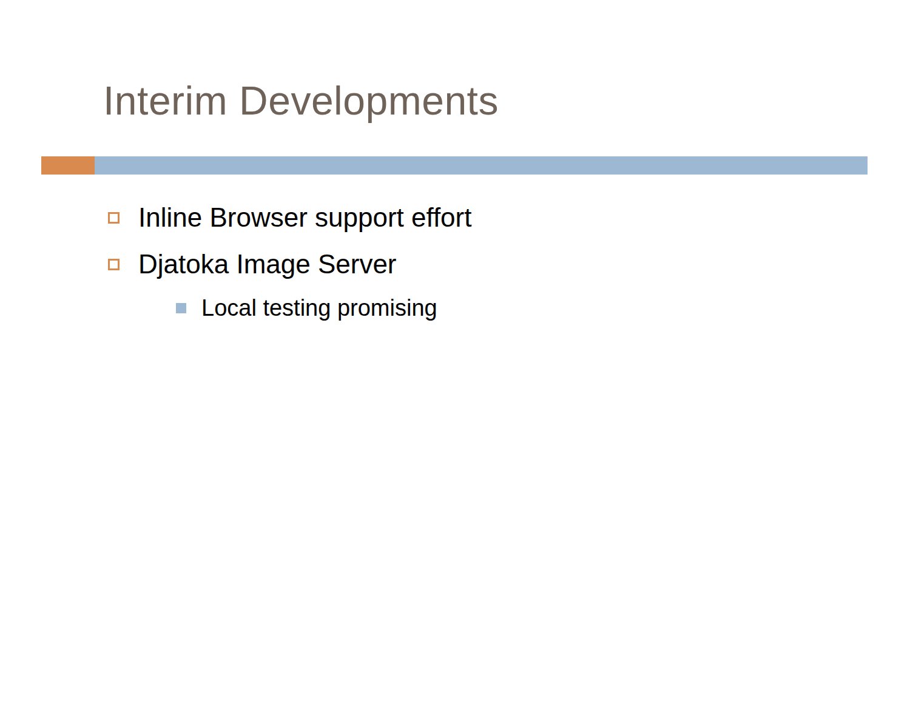Interim Developments
Inline Browser support effort
Djatoka Image Server
Local testing promising